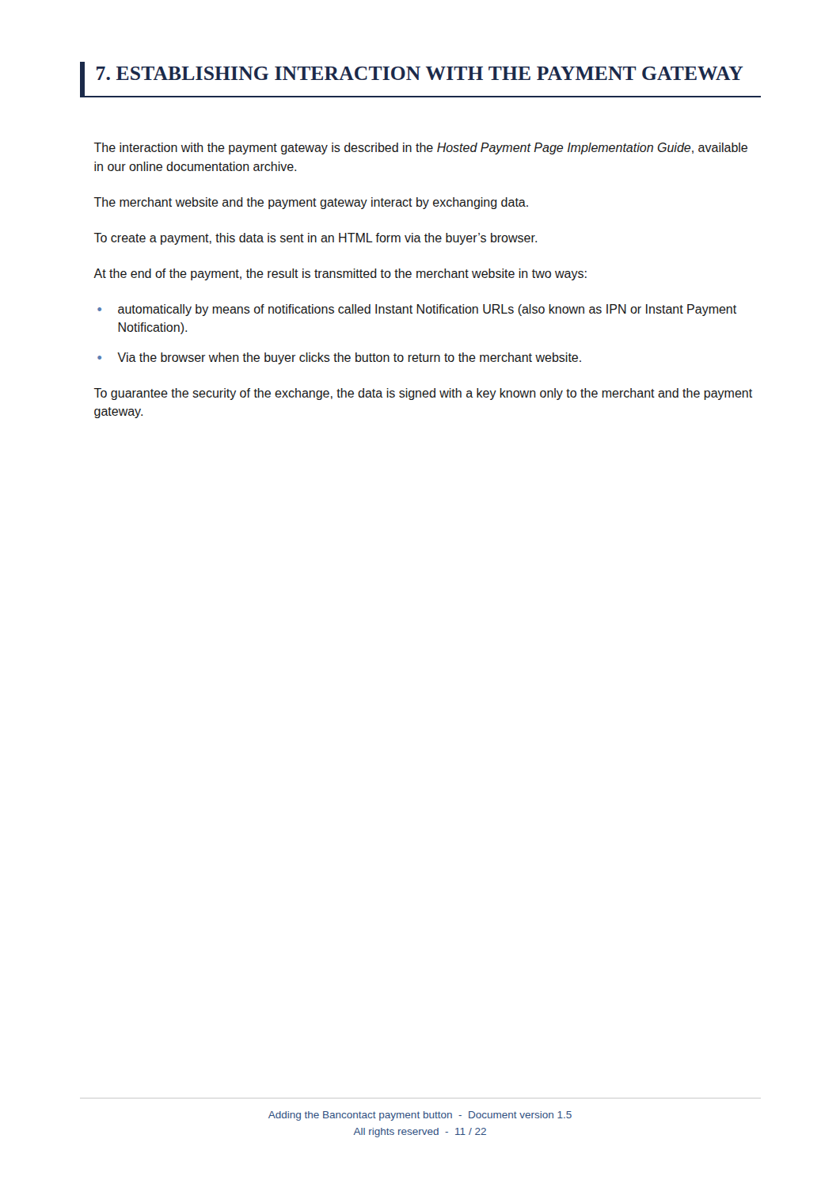7. ESTABLISHING INTERACTION WITH THE PAYMENT GATEWAY
The interaction with the payment gateway is described in the Hosted Payment Page Implementation Guide, available in our online documentation archive.
The merchant website and the payment gateway interact by exchanging data.
To create a payment, this data is sent in an HTML form via the buyer’s browser.
At the end of the payment, the result is transmitted to the merchant website in two ways:
automatically by means of notifications called Instant Notification URLs (also known as IPN or Instant Payment Notification).
Via the browser when the buyer clicks the button to return to the merchant website.
To guarantee the security of the exchange, the data is signed with a key known only to the merchant and the payment gateway.
Adding the Bancontact payment button - Document version 1.5
All rights reserved - 11 / 22